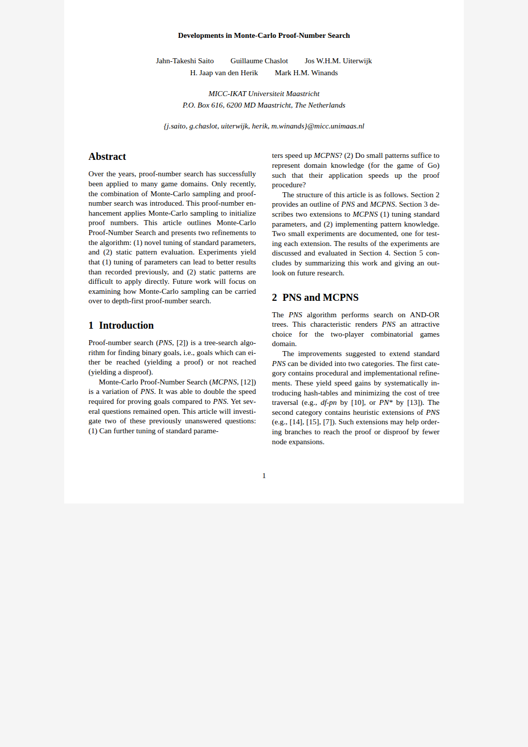Developments in Monte-Carlo Proof-Number Search
Jahn-Takeshi Saito Guillaume Chaslot Jos W.H.M. Uiterwijk H. Jaap van den Herik Mark H.M. Winands
MICC-IKAT Universiteit Maastricht
P.O. Box 616, 6200 MD Maastricht, The Netherlands
{j.saito, g.chaslot, uiterwijk, herik, m.winands}@micc.unimaas.nl
Abstract
Over the years, proof-number search has successfully been applied to many game domains. Only recently, the combination of Monte-Carlo sampling and proof-number search was introduced. This proof-number enhancement applies Monte-Carlo sampling to initialize proof numbers. This article outlines Monte-Carlo Proof-Number Search and presents two refinements to the algorithm: (1) novel tuning of standard parameters, and (2) static pattern evaluation. Experiments yield that (1) tuning of parameters can lead to better results than recorded previously, and (2) static patterns are difficult to apply directly. Future work will focus on examining how Monte-Carlo sampling can be carried over to depth-first proof-number search.
1 Introduction
Proof-number search (PNS, [2]) is a tree-search algorithm for finding binary goals, i.e., goals which can either be reached (yielding a proof) or not reached (yielding a disproof).
Monte-Carlo Proof-Number Search (MCPNS, [12]) is a variation of PNS. It was able to double the speed required for proving goals compared to PNS. Yet several questions remained open. This article will investigate two of these previously unanswered questions: (1) Can further tuning of standard parame-
ters speed up MCPNS? (2) Do small patterns suffice to represent domain knowledge (for the game of Go) such that their application speeds up the proof procedure?
The structure of this article is as follows. Section 2 provides an outline of PNS and MCPNS. Section 3 describes two extensions to MCPNS (1) tuning standard parameters, and (2) implementing pattern knowledge. Two small experiments are documented, one for testing each extension. The results of the experiments are discussed and evaluated in Section 4. Section 5 concludes by summarizing this work and giving an outlook on future research.
2 PNS and MCPNS
The PNS algorithm performs search on AND-OR trees. This characteristic renders PNS an attractive choice for the two-player combinatorial games domain.
The improvements suggested to extend standard PNS can be divided into two categories. The first category contains procedural and implementational refinements. These yield speed gains by systematically introducing hash-tables and minimizing the cost of tree traversal (e.g., df-pn by [10], or PN* by [13]). The second category contains heuristic extensions of PNS (e.g., [14], [15], [7]). Such extensions may help ordering branches to reach the proof or disproof by fewer node expansions.
1